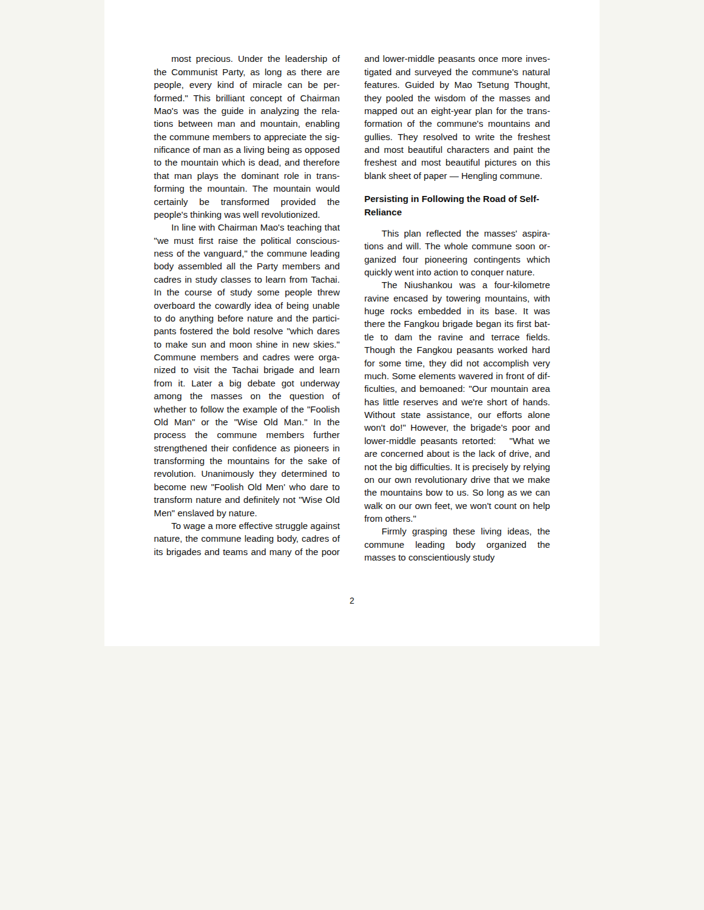most precious. Under the leadership of the Communist Party, as long as there are people, every kind of miracle can be performed." This brilliant concept of Chairman Mao's was the guide in analyzing the relations between man and mountain, enabling the commune members to appreciate the significance of man as a living being as opposed to the mountain which is dead, and therefore that man plays the dominant role in transforming the mountain. The mountain would certainly be transformed provided the people's thinking was well revolutionized.
In line with Chairman Mao's teaching that "we must first raise the political consciousness of the vanguard," the commune leading body assembled all the Party members and cadres in study classes to learn from Tachai. In the course of study some people threw overboard the cowardly idea of being unable to do anything before nature and the participants fostered the bold resolve "which dares to make sun and moon shine in new skies." Commune members and cadres were organized to visit the Tachai brigade and learn from it. Later a big debate got underway among the masses on the question of whether to follow the example of the "Foolish Old Man" or the "Wise Old Man." In the process the commune members further strengthened their confidence as pioneers in transforming the mountains for the sake of revolution. Unanimously they determined to become new "Foolish Old Men' who dare to transform nature and definitely not "Wise Old Men" enslaved by nature.
To wage a more effective struggle against nature, the commune leading body, cadres of its brigades and teams and many of the poor and lower-middle peasants once more investigated and surveyed the commune's natural features. Guided by Mao Tsetung Thought, they pooled the wisdom of the masses and mapped out an eight-year plan for the transformation of the commune's mountains and gullies. They resolved to write the freshest and most beautiful characters and paint the freshest and most beautiful pictures on this blank sheet of paper — Hengling commune.
Persisting in Following the Road of Self-Reliance
This plan reflected the masses' aspirations and will. The whole commune soon organized four pioneering contingents which quickly went into action to conquer nature.
The Niushankou was a four-kilometre ravine encased by towering mountains, with huge rocks embedded in its base. It was there the Fangkou brigade began its first battle to dam the ravine and terrace fields. Though the Fangkou peasants worked hard for some time, they did not accomplish very much. Some elements wavered in front of difficulties, and bemoaned: "Our mountain area has little reserves and we're short of hands. Without state assistance, our efforts alone won't do!" However, the brigade's poor and lower-middle peasants retorted: "What we are concerned about is the lack of drive, and not the big difficulties. It is precisely by relying on our own revolutionary drive that we make the mountains bow to us. So long as we can walk on our own feet, we won't count on help from others."
Firmly grasping these living ideas, the commune leading body organized the masses to conscientiously study
2